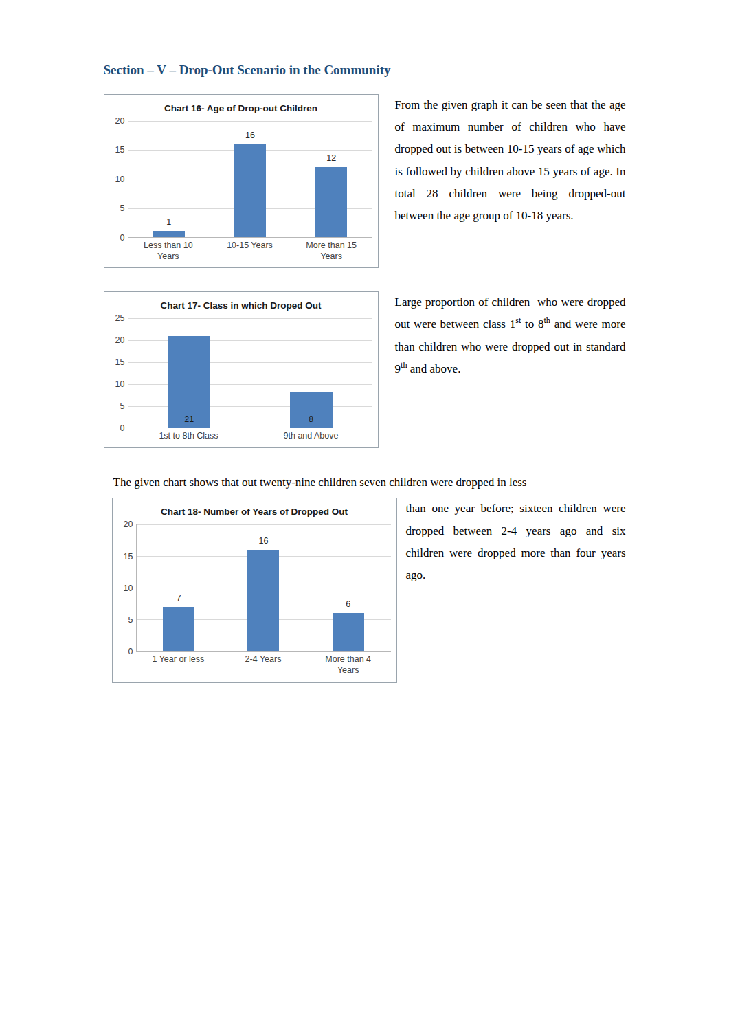Section – V – Drop-Out Scenario in the Community
Chart 16- Age of Drop-out Children
20 15 10 5 0
1
16
12
Less than 10
Years
10-15 Years
More than 15
Years
From the given graph it can be seen that the age of maximum number of children who have dropped out is between 10-15 years of age which is followed by children above 15 years of age. In total 28 children were being dropped-out between the age group of 10-18 years.
Chart 17- Class in which Droped Out
25 20 15 10 5 0
21
8
1st to 8th Class
9th and Above
Large proportion of children who were dropped out were between class 1st to 8th and were more than children who were dropped out in standard 9th and above.
The given chart shows that out twenty-nine children seven children were dropped in less
Chart 18- Number of Years of Dropped Out
20 15 10 5 0
7
16
6
1 Year or less
2-4 Years
More than 4
Years
than one year before; sixteen children were dropped between 2-4 years ago and six children were dropped more than four years ago.